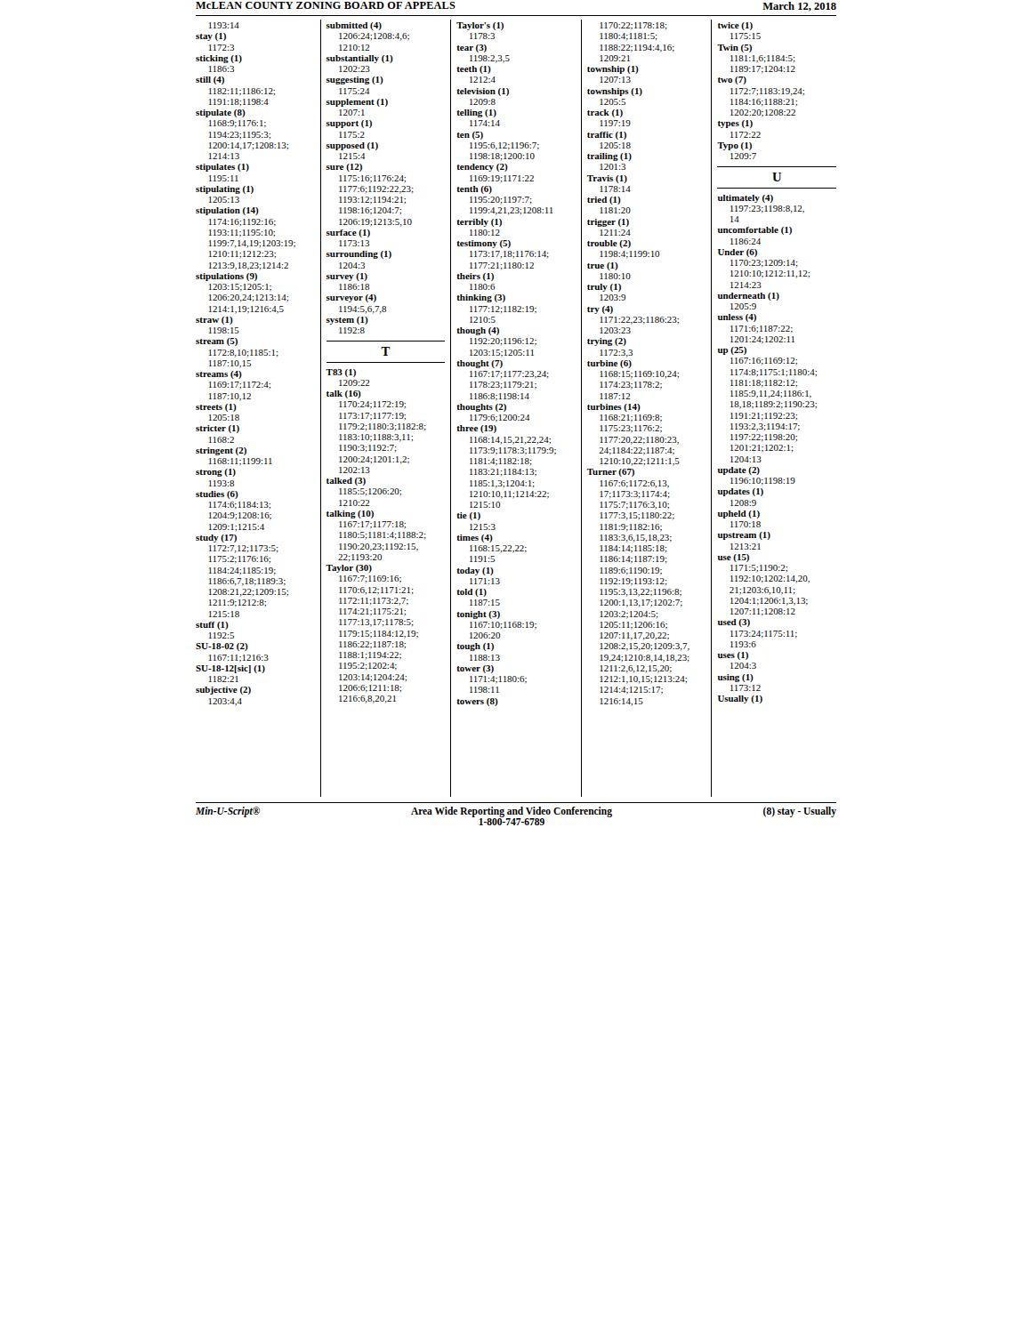McLEAN COUNTY ZONING BOARD OF APPEALS
March 12, 2018
1193:14
stay (1)
1172:3
sticking (1)
1186:3
still (4)
1182:11;1186:12;
1191:18;1198:4
stipulate (8)
1168:9;1176:1;
1194:23;1195:3;
1200:14,17;1208:13;
1214:13
stipulates (1)
1195:11
stipulating (1)
1205:13
stipulation (14)
1174:16;1192:16;
1193:11;1195:10;
1199:7,14,19;1203:19;
1210:11;1212:23;
1213:9,18,23;1214:2
stipulations (9)
1203:15;1205:1;
1206:20,24;1213:14;
1214:1,19;1216:4,5
straw (1)
1198:15
stream (5)
1172:8,10;1185:1;
1187:10,15
streams (4)
1169:17;1172:4;
1187:10,12
streets (1)
1205:18
stricter (1)
1168:2
stringent (2)
1168:11;1199:11
strong (1)
1193:8
studies (6)
1174:6;1184:13;
1204:9;1208:16;
1209:1;1215:4
study (17)
1172:7,12;1173:5;
1175:2;1176:16;
1184:24;1185:19;
1186:6,7,18;1189:3;
1208:21,22;1209:15;
1211:9;1212:8;
1215:18
stuff (1)
1192:5
SU-18-02 (2)
1167:11;1216:3
SU-18-12[sic] (1)
1182:21
subjective (2)
1203:4,4
submitted (4)
1206:24;1208:4,6;
1210:12
substantially (1)
1202:23
suggesting (1)
1175:24
supplement (1)
1207:1
support (1)
1175:2
supposed (1)
1215:4
sure (12)
1175:16;1176:24;
1177:6;1192:22,23;
1193:12;1194:21;
1198:16;1204:7;
1206:19;1213:5,10
surface (1)
1173:13
surrounding (1)
1204:3
survey (1)
1186:18
surveyor (4)
1194:5,6,7,8
system (1)
1192:8
T
T83 (1)
1209:22
talk (16)
1170:24;1172:19;
1173:17;1177:19;
1179:2;1180:3;1182:8;
1183:10;1188:3,11;
1190:3;1192:7;
1200:24;1201:1,2;
1202:13
talked (3)
1185:5;1206:20;
1210:22
talking (10)
1167:17;1177:18;
1180:5;1181:4;1188:2;
1190:20,23;1192:15,
22;1193:20
Taylor (30)
1167:7;1169:16;
1170:6,12;1171:21;
1172:11;1173:2,7;
1174:21;1175:21;
1177:13,17;1178:5;
1179:15;1184:12,19;
1186:22;1187:18;
1188:1;1194:22;
1195:2;1202:4;
1203:14;1204:24;
1206:6;1211:18;
1216:6,8,20,21
Taylor's (1)
1178:3
tear (3)
1198:2,3,5
teeth (1)
1212:4
television (1)
1209:8
telling (1)
1174:14
ten (5)
1195:6,12;1196:7;
1198:18;1200:10
tendency (2)
1169:19;1171:22
tenth (6)
1195:20;1197:7;
1199:4,21,23;1208:11
terribly (1)
1180:12
testimony (5)
1173:17,18;1176:14;
1177:21;1180:12
theirs (1)
1180:6
thinking (3)
1177:12;1182:19;
1210:5
though (4)
1192:20;1196:12;
1203:15;1205:11
thought (7)
1167:17;1177:23,24;
1178:23;1179:21;
1186:8;1198:14
thoughts (2)
1179:6;1200:24
three (19)
1168:14,15,21,22,24;
1173:9;1178:3;1179:9;
1181:4;1182:18;
1183:21;1184:13;
1185:1,3;1204:1;
1210:10,11;1214:22;
1215:10
tie (1)
1215:3
times (4)
1168:15,22,22;
1191:5
today (1)
1171:13
told (1)
1187:15
tonight (3)
1167:10;1168:19;
1206:20
tough (1)
1188:13
tower (3)
1171:4;1180:6;
1198:11
towers (8)
1170:22;1178:18;
1180:4;1181:5;
1188:22;1194:4,16;
1209:21
township (1)
1207:13
townships (1)
1205:5
track (1)
1197:19
traffic (1)
1205:18
trailing (1)
1201:3
Travis (1)
1178:14
tried (1)
1181:20
trigger (1)
1211:24
trouble (2)
1198:4;1199:10
true (1)
1180:10
truly (1)
1203:9
try (4)
1171:22,23;1186:23;
1203:23
trying (2)
1172:3,3
turbine (6)
1168:15;1169:10,24;
1174:23;1178:2;
1187:12
turbines (14)
1168:21;1169:8;
1175:23;1176:2;
1177:20,22;1180:23,
24;1184:22;1187:4;
1210:10,22;1211:1,5
Turner (67)
1167:6;1172:6,13,
17;1173:3;1174:4;
1175:7;1176:3,10;
1177:3,15;1180:22;
1181:9;1182:16;
1183:3,6,15,18,23;
1184:14;1185:18;
1186:14;1187:19;
1189:6;1190:19;
1192:19;1193:12;
1195:3,13,22;1196:8;
1200:1,13,17;1202:7;
1203:2;1204:5;
1205:11;1206:16;
1207:11,17,20,22;
1208:2,15,20;1209:3,7,
19,24;1210:8,14,18,23;
1211:2,6,12,15,20;
1212:1,10,15;1213:24;
1214:4;1215:17;
1216:14,15
twice (1)
1175:15
Twin (5)
1181:1,6;1184:5;
1189:17;1204:12
two (7)
1172:7;1183:19,24;
1184:16;1188:21;
1202:20;1208:22
types (1)
1172:22
Typo (1)
1209:7
U
ultimately (4)
1197:23;1198:8,12,
14
uncomfortable (1)
1186:24
Under (6)
1170:23;1209:14;
1210:10;1212:11,12;
1214:23
underneath (1)
1205:9
unless (4)
1171:6;1187:22;
1201:24;1202:11
up (25)
1167:16;1169:12;
1174:8;1175:1;1180:4;
1181:18;1182:12;
1185:9,11,24;1186:1,
18,18;1189:2;1190:23;
1191:21;1192:23;
1193:2,3;1194:17;
1197:22;1198:20;
1201:21;1202:1;
1204:13
update (2)
1196:10;1198:19
updates (1)
1208:9
upheld (1)
1170:18
upstream (1)
1213:21
use (15)
1171:5;1190:2;
1192:10;1202:14,20,
21;1203:6,10,11;
1204:1;1206:1,3,13;
1207:11;1208:12
used (3)
1173:24;1175:11;
1193:6
uses (1)
1204:3
using (1)
1173:12
Usually (1)
Min-U-Script®
Area Wide Reporting and Video Conferencing
1-800-747-6789
(8) stay - Usually